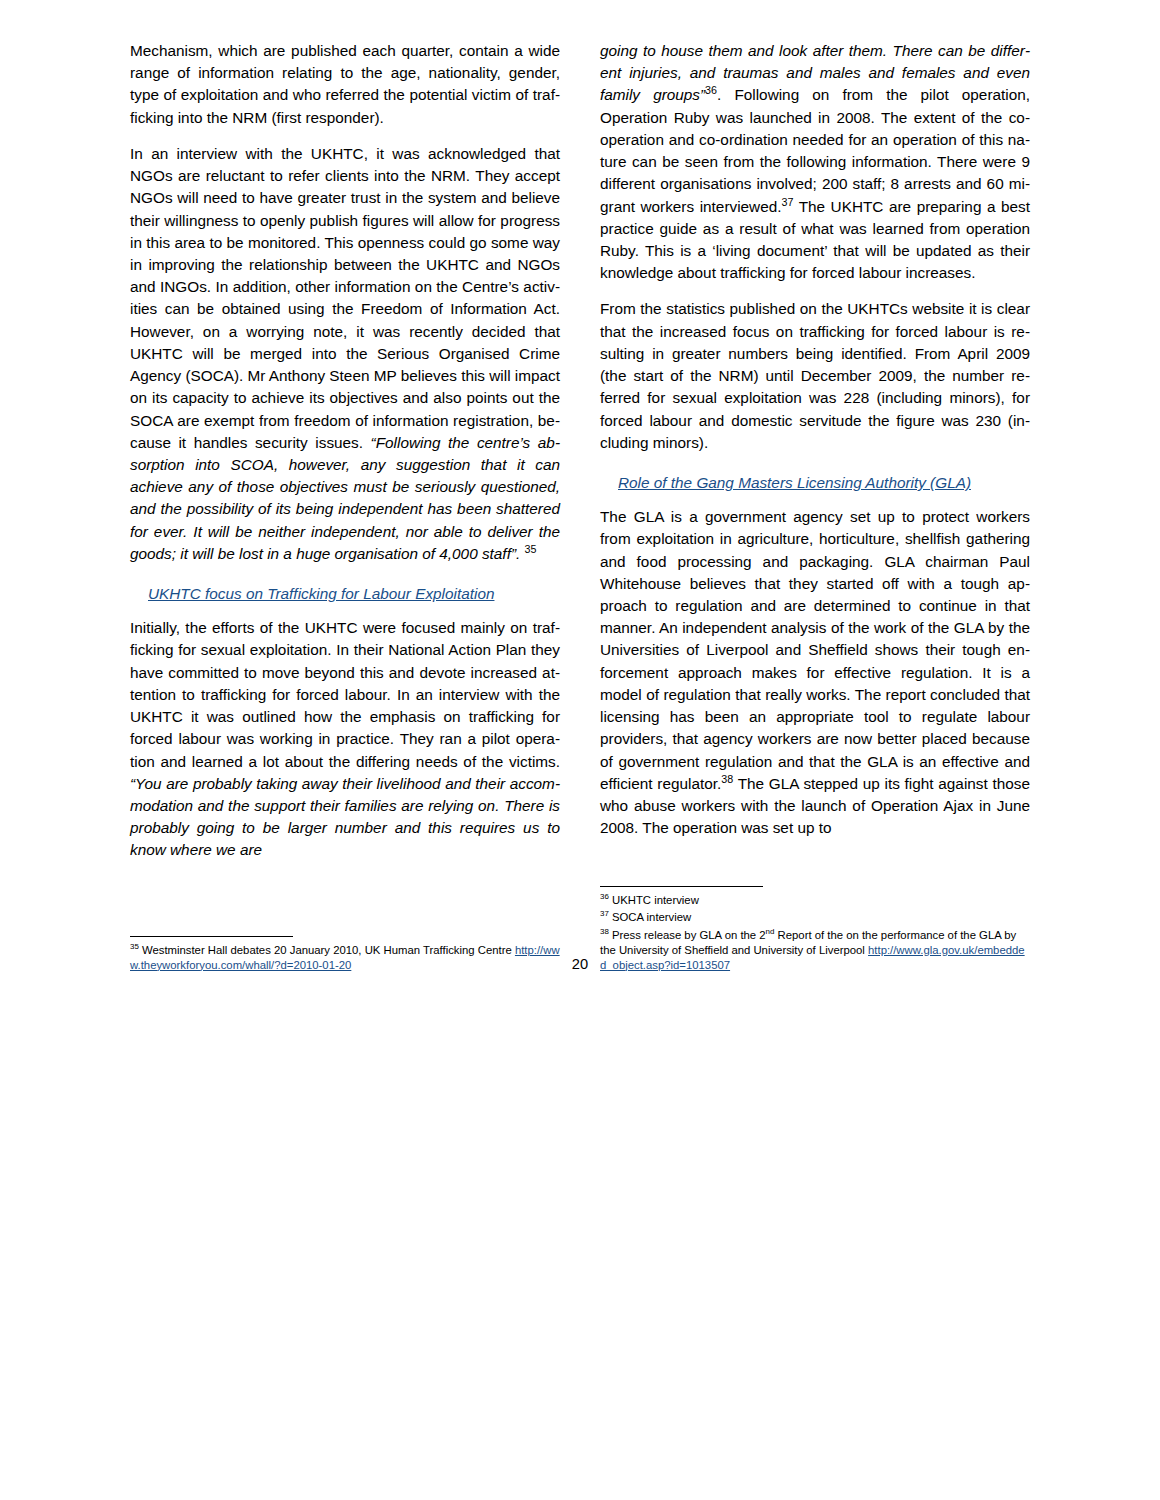Mechanism, which are published each quarter, contain a wide range of information relating to the age, nationality, gender, type of exploitation and who referred the potential victim of trafficking into the NRM (first responder).
In an interview with the UKHTC, it was acknowledged that NGOs are reluctant to refer clients into the NRM. They accept NGOs will need to have greater trust in the system and believe their willingness to openly publish figures will allow for progress in this area to be monitored. This openness could go some way in improving the relationship between the UKHTC and NGOs and INGOs. In addition, other information on the Centre’s activities can be obtained using the Freedom of Information Act. However, on a worrying note, it was recently decided that UKHTC will be merged into the Serious Organised Crime Agency (SOCA). Mr Anthony Steen MP believes this will impact on its capacity to achieve its objectives and also points out the SOCA are exempt from freedom of information registration, because it handles security issues. “Following the centre’s absorption into SCOA, however, any suggestion that it can achieve any of those objectives must be seriously questioned, and the possibility of its being independent has been shattered for ever. It will be neither independent, nor able to deliver the goods; it will be lost in a huge organisation of 4,000 staff”. 35
UKHTC focus on Trafficking for Labour Exploitation
Initially, the efforts of the UKHTC were focused mainly on trafficking for sexual exploitation. In their National Action Plan they have committed to move beyond this and devote increased attention to trafficking for forced labour. In an interview with the UKHTC it was outlined how the emphasis on trafficking for forced labour was working in practice. They ran a pilot operation and learned a lot about the differing needs of the victims. “You are probably taking away their livelihood and their accommodation and the support their families are relying on. There is probably going to be larger number and this requires us to know where we are
going to house them and look after them. There can be different injuries, and traumas and males and females and even family groups”36. Following on from the pilot operation, Operation Ruby was launched in 2008. The extent of the co-operation and co-ordination needed for an operation of this nature can be seen from the following information. There were 9 different organisations involved; 200 staff; 8 arrests and 60 migrant workers interviewed.37 The UKHTC are preparing a best practice guide as a result of what was learned from operation Ruby. This is a ‘living document’ that will be updated as their knowledge about trafficking for forced labour increases.
From the statistics published on the UKHTCs website it is clear that the increased focus on trafficking for forced labour is resulting in greater numbers being identified. From April 2009 (the start of the NRM) until December 2009, the number referred for sexual exploitation was 228 (including minors), for forced labour and domestic servitude the figure was 230 (including minors).
Role of the Gang Masters Licensing Authority (GLA)
The GLA is a government agency set up to protect workers from exploitation in agriculture, horticulture, shellfish gathering and food processing and packaging. GLA chairman Paul Whitehouse believes that they started off with a tough approach to regulation and are determined to continue in that manner. An independent analysis of the work of the GLA by the Universities of Liverpool and Sheffield shows their tough enforcement approach makes for effective regulation. It is a model of regulation that really works. The report concluded that licensing has been an appropriate tool to regulate labour providers, that agency workers are now better placed because of government regulation and that the GLA is an effective and efficient regulator.38 The GLA stepped up its fight against those who abuse workers with the launch of Operation Ajax in June 2008. The operation was set up to
35 Westminster Hall debates 20 January 2010, UK Human Trafficking Centre http://www.theyworkforyou.com/whall/?d=2010-01-20
36 UKHTC interview
37 SOCA interview
38 Press release by GLA on the 2nd Report of the on the performance of the GLA by the University of Sheffield and University of Liverpool http://www.gla.gov.uk/embedded_object.asp?id=1013507
20